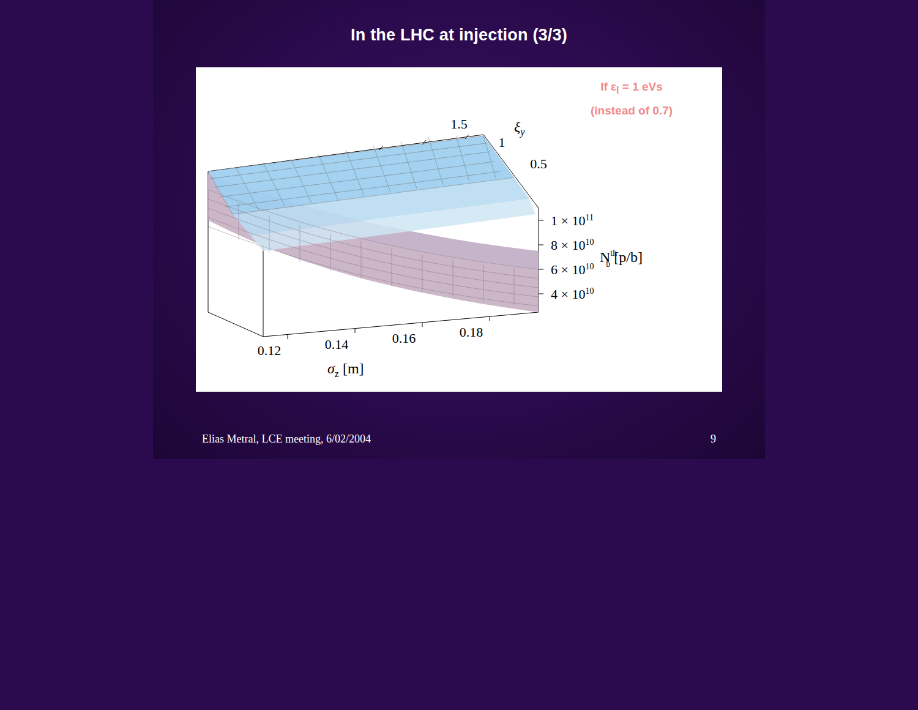In the LHC at injection (3/3)
If εl = 1 eVs (instead of 0.7)
1.5 1 0.5 1 × 1011 8 × 1010 6 × 1010 4 × 1010 0.12 0.14 0.16 0.18 ξy Nthb[p/b] σz [m]
Elias Metral, LCE meeting, 6/02/2004
9